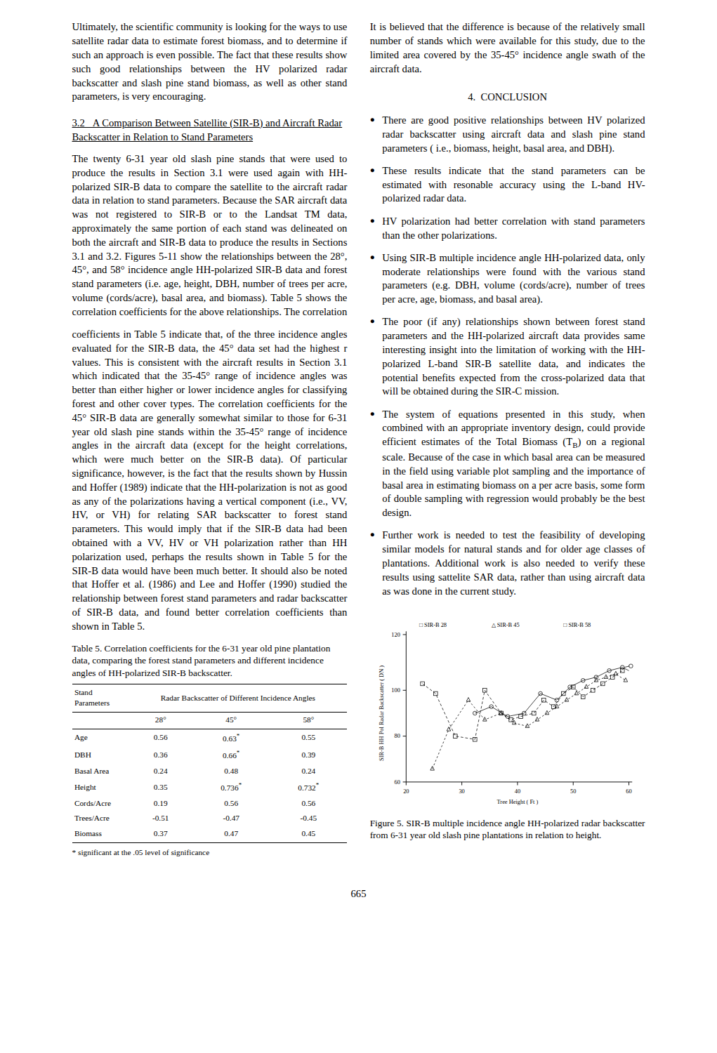Ultimately, the scientific community is looking for the ways to use satellite radar data to estimate forest biomass, and to determine if such an approach is even possible. The fact that these results show such good relationships between the HV polarized radar backscatter and slash pine stand biomass, as well as other stand parameters, is very encouraging.
3.2 A Comparison Between Satellite (SIR-B) and Aircraft Radar Backscatter in Relation to Stand Parameters
The twenty 6-31 year old slash pine stands that were used to produce the results in Section 3.1 were used again with HH-polarized SIR-B data to compare the satellite to the aircraft radar data in relation to stand parameters. Because the SAR aircraft data was not registered to SIR-B or to the Landsat TM data, approximately the same portion of each stand was delineated on both the aircraft and SIR-B data to produce the results in Sections 3.1 and 3.2. Figures 5-11 show the relationships between the 28°, 45°, and 58° incidence angle HH-polarized SIR-B data and forest stand parameters (i.e. age, height, DBH, number of trees per acre, volume (cords/acre), basal area, and biomass). Table 5 shows the correlation coefficients for the above relationships. The correlation
coefficients in Table 5 indicate that, of the three incidence angles evaluated for the SIR-B data, the 45° data set had the highest r values. This is consistent with the aircraft results in Section 3.1 which indicated that the 35-45° range of incidence angles was better than either higher or lower incidence angles for classifying forest and other cover types. The correlation coefficients for the 45° SIR-B data are generally somewhat similar to those for 6-31 year old slash pine stands within the 35-45° range of incidence angles in the aircraft data (except for the height correlations, which were much better on the SIR-B data). Of particular significance, however, is the fact that the results shown by Hussin and Hoffer (1989) indicate that the HH-polarization is not as good as any of the polarizations having a vertical component (i.e., VV, HV, or VH) for relating SAR backscatter to forest stand parameters. This would imply that if the SIR-B data had been obtained with a VV, HV or VH polarization rather than HH polarization used, perhaps the results shown in Table 5 for the SIR-B data would have been much better. It should also be noted that Hoffer et al. (1986) and Lee and Hoffer (1990) studied the relationship between forest stand parameters and radar backscatter of SIR-B data, and found better correlation coefficients than shown in Table 5.
Table 5. Correlation coefficients for the 6-31 year old pine plantation data, comparing the forest stand parameters and different incidence angles of HH-polarized SIR-B backscatter.
| Stand Parameters | Radar Backscatter of Different Incidence Angles |
| --- | --- |
| | 28° | 45° | 58° |
| Age | 0.56 | 0.63 * | 0.55 |
| DBH | 0.36 | 0.66 * | 0.39 |
| Basal Area | 0.24 | 0.48 | 0.24 |
| Height | 0.35 | 0.736 * | 0.732 * |
| Cords/Acre | 0.19 | 0.56 | 0.56 |
| Trees/Acre | -0.51 | -0.47 | -0.45 |
| Biomass | 0.37 | 0.47 | 0.45 |
* significant at the .05 level of significance
It is believed that the difference is because of the relatively small number of stands which were available for this study, due to the limited area covered by the 35-45° incidence angle swath of the aircraft data.
4. CONCLUSION
There are good positive relationships between HV polarized radar backscatter using aircraft data and slash pine stand parameters ( i.e., biomass, height, basal area, and DBH).
These results indicate that the stand parameters can be estimated with resonable accuracy using the L-band HV-polarized radar data.
HV polarization had better correlation with stand parameters than the other polarizations.
Using SIR-B multiple incidence angle HH-polarized data, only moderate relationships were found with the various stand parameters (e.g. DBH, volume (cords/acre), number of trees per acre, age, biomass, and basal area).
The poor (if any) relationships shown between forest stand parameters and the HH-polarized aircraft data provides same interesting insight into the limitation of working with the HH-polarized L-band SIR-B satellite data, and indicates the potential benefits expected from the cross-polarized data that will be obtained during the SIR-C mission.
The system of equations presented in this study, when combined with an appropriate inventory design, could provide efficient estimates of the Total Biomass (TB) on a regional scale. Because of the case in which basal area can be measured in the field using variable plot sampling and the importance of basal area in estimating biomass on a per acre basis, some form of double sampling with regression would probably be the best design.
Further work is needed to test the feasibility of developing similar models for natural stands and for older age classes of plantations. Additional work is also needed to verify these results using sattelite SAR data, rather than using aircraft data as was done in the current study.
60 80 100 120 20 30 40 50 60 Tree Height ( Ft ) SIR-B HH Pol Radar Backscatter ( DN ) □ SIR-B 28 △ SIR-B 45 □ SIR-B 58
Figure 5. SIR-B multiple incidence angle HH-polarized radar backscatter from 6-31 year old slash pine plantations in relation to height.
665